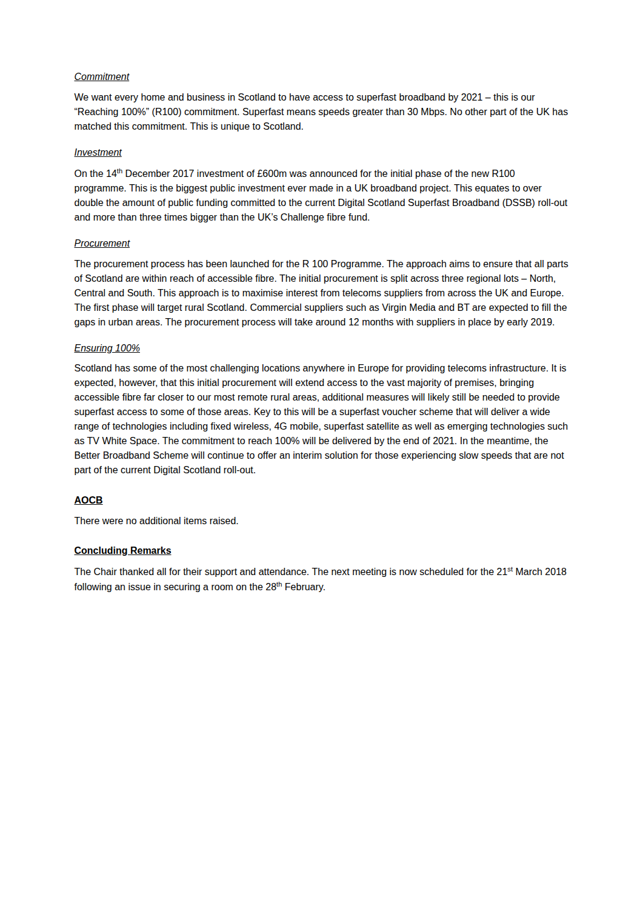Commitment
We want every home and business in Scotland to have access to superfast broadband by 2021 – this is our “Reaching 100%” (R100) commitment. Superfast means speeds greater than 30 Mbps. No other part of the UK has matched this commitment. This is unique to Scotland.
Investment
On the 14th December 2017 investment of £600m was announced for the initial phase of the new R100 programme. This is the biggest public investment ever made in a UK broadband project. This equates to over double the amount of public funding committed to the current Digital Scotland Superfast Broadband (DSSB) roll-out and more than three times bigger than the UK’s Challenge fibre fund.
Procurement
The procurement process has been launched for the R 100 Programme. The approach aims to ensure that all parts of Scotland are within reach of accessible fibre. The initial procurement is split across three regional lots – North, Central and South. This approach is to maximise interest from telecoms suppliers from across the UK and Europe. The first phase will target rural Scotland. Commercial suppliers such as Virgin Media and BT are expected to fill the gaps in urban areas. The procurement process will take around 12 months with suppliers in place by early 2019.
Ensuring 100%
Scotland has some of the most challenging locations anywhere in Europe for providing telecoms infrastructure. It is expected, however, that this initial procurement will extend access to the vast majority of premises, bringing accessible fibre far closer to our most remote rural areas, additional measures will likely still be needed to provide superfast access to some of those areas. Key to this will be a superfast voucher scheme that will deliver a wide range of technologies including fixed wireless, 4G mobile, superfast satellite as well as emerging technologies such as TV White Space. The commitment to reach 100% will be delivered by the end of 2021. In the meantime, the Better Broadband Scheme will continue to offer an interim solution for those experiencing slow speeds that are not part of the current Digital Scotland roll-out.
AOCB
There were no additional items raised.
Concluding Remarks
The Chair thanked all for their support and attendance. The next meeting is now scheduled for the 21st March 2018 following an issue in securing a room on the 28th February.